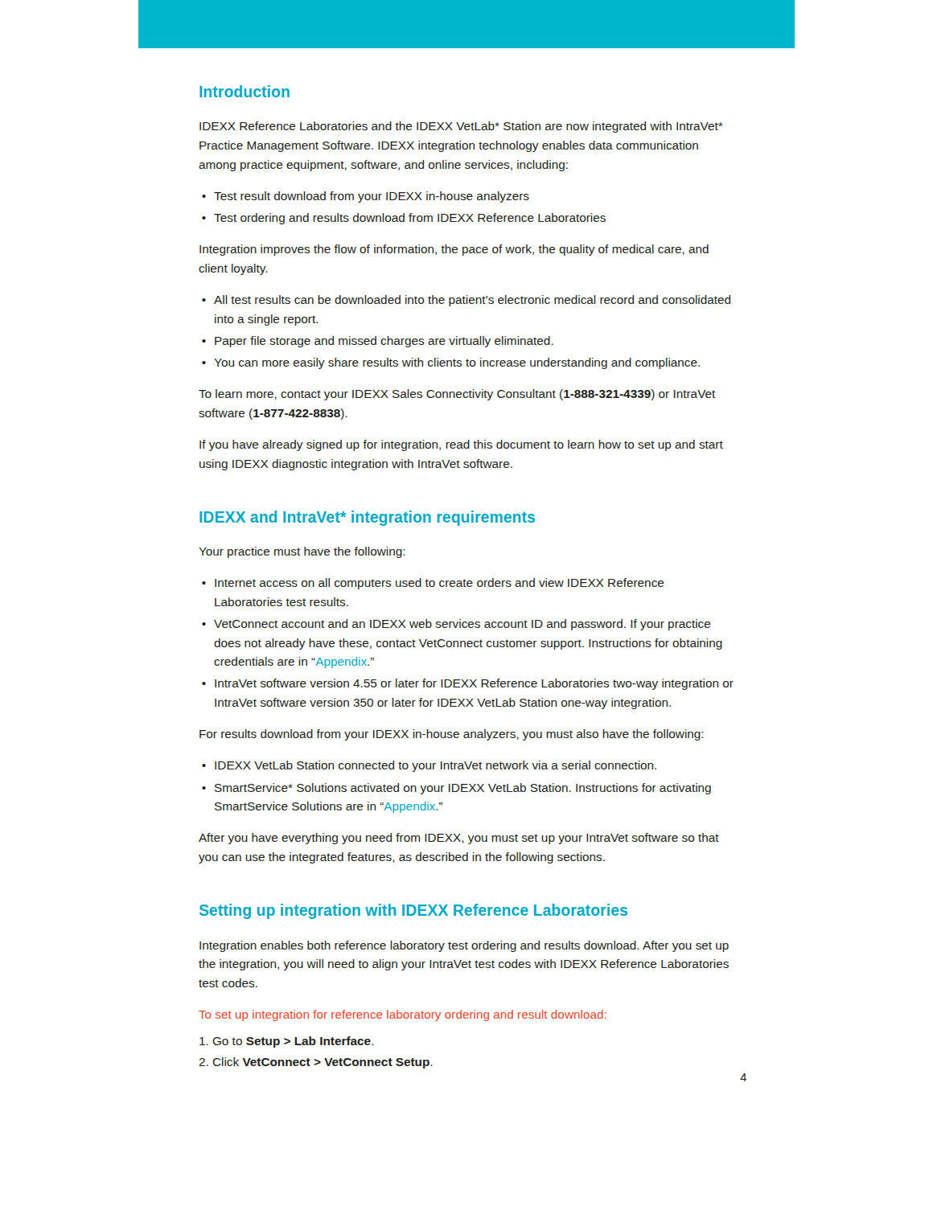Introduction
IDEXX Reference Laboratories and the IDEXX VetLab* Station are now integrated with IntraVet* Practice Management Software. IDEXX integration technology enables data communication among practice equipment, software, and online services, including:
Test result download from your IDEXX in-house analyzers
Test ordering and results download from IDEXX Reference Laboratories
Integration improves the flow of information, the pace of work, the quality of medical care, and client loyalty.
All test results can be downloaded into the patient’s electronic medical record and consolidated into a single report.
Paper file storage and missed charges are virtually eliminated.
You can more easily share results with clients to increase understanding and compliance.
To learn more, contact your IDEXX Sales Connectivity Consultant (1-888-321-4339) or IntraVet software (1-877-422-8838).
If you have already signed up for integration, read this document to learn how to set up and start using IDEXX diagnostic integration with IntraVet software.
IDEXX and IntraVet* integration requirements
Your practice must have the following:
Internet access on all computers used to create orders and view IDEXX Reference Laboratories test results.
VetConnect account and an IDEXX web services account ID and password. If your practice does not already have these, contact VetConnect customer support. Instructions for obtaining credentials are in “Appendix.”
IntraVet software version 4.55 or later for IDEXX Reference Laboratories two-way integration or IntraVet software version 350 or later for IDEXX VetLab Station one-way integration.
For results download from your IDEXX in-house analyzers, you must also have the following:
IDEXX VetLab Station connected to your IntraVet network via a serial connection.
SmartService* Solutions activated on your IDEXX VetLab Station. Instructions for activating SmartService Solutions are in “Appendix.”
After you have everything you need from IDEXX, you must set up your IntraVet software so that you can use the integrated features, as described in the following sections.
Setting up integration with IDEXX Reference Laboratories
Integration enables both reference laboratory test ordering and results download. After you set up the integration, you will need to align your IntraVet test codes with IDEXX Reference Laboratories test codes.
To set up integration for reference laboratory ordering and result download:
1. Go to Setup > Lab Interface.
2. Click VetConnect > VetConnect Setup.
4